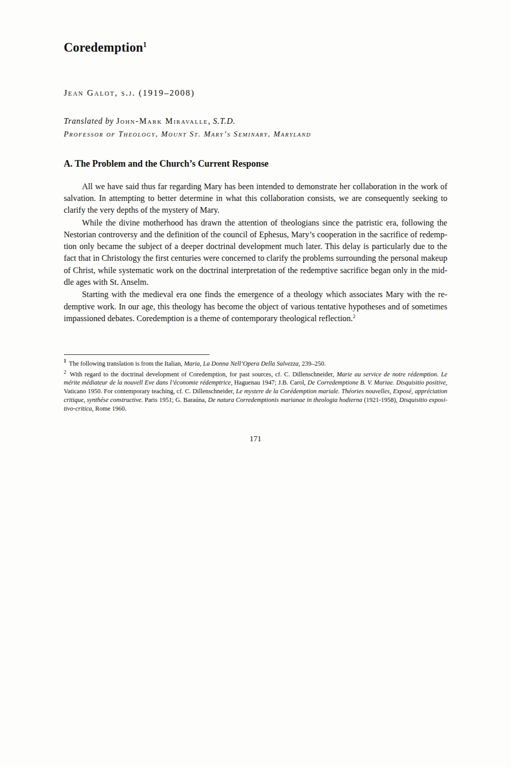Coredemption1
Jean Galot, S.J. (1919–2008)
Translated by John-Mark Miravalle, S.T.D.
Professor of Theology, Mount St. Mary’s Seminary, Maryland
A. The Problem and the Church’s Current Response
All we have said thus far regarding Mary has been intended to demonstrate her collaboration in the work of salvation. In attempting to better determine in what this collaboration consists, we are consequently seeking to clarify the very depths of the mystery of Mary.
While the divine motherhood has drawn the attention of theologians since the patristic era, following the Nestorian controversy and the definition of the council of Ephesus, Mary’s cooperation in the sacrifice of redemption only became the subject of a deeper doctrinal development much later. This delay is particularly due to the fact that in Christology the first centuries were concerned to clarify the problems surrounding the personal makeup of Christ, while systematic work on the doctrinal interpretation of the redemptive sacrifice began only in the middle ages with St. Anselm.
Starting with the medieval era one finds the emergence of a theology which associates Mary with the redemptive work. In our age, this theology has become the object of various tentative hypotheses and of sometimes impassioned debates. Coredemption is a theme of contemporary theological reflection.2
1 The following translation is from the Italian, Maria, La Donna Nell’Opera Della Salvezza, 239–250.
2 With regard to the doctrinal development of Coredemption, for past sources, cf. C. Dillenschneider, Marie au service de notre rédemption. Le mérite médiateur de la nouvell Eve dans l’économie rédemptrice, Haguenau 1947; J.B. Carol, De Corredemptione B. V. Mariae. Disquisitio positive, Vaticano 1950. For contemporary teaching, cf. C. Dillenschneider, Le mystere de la Corédemption mariale. Théories nouvelles, Exposé, appréciation critique, synthése constructive. Paris 1951; G. Baraúna, De natura Corredemptionis marianae in theologia hodierna (1921-1958), Disquisitio expositivo-critica, Rome 1960.
171